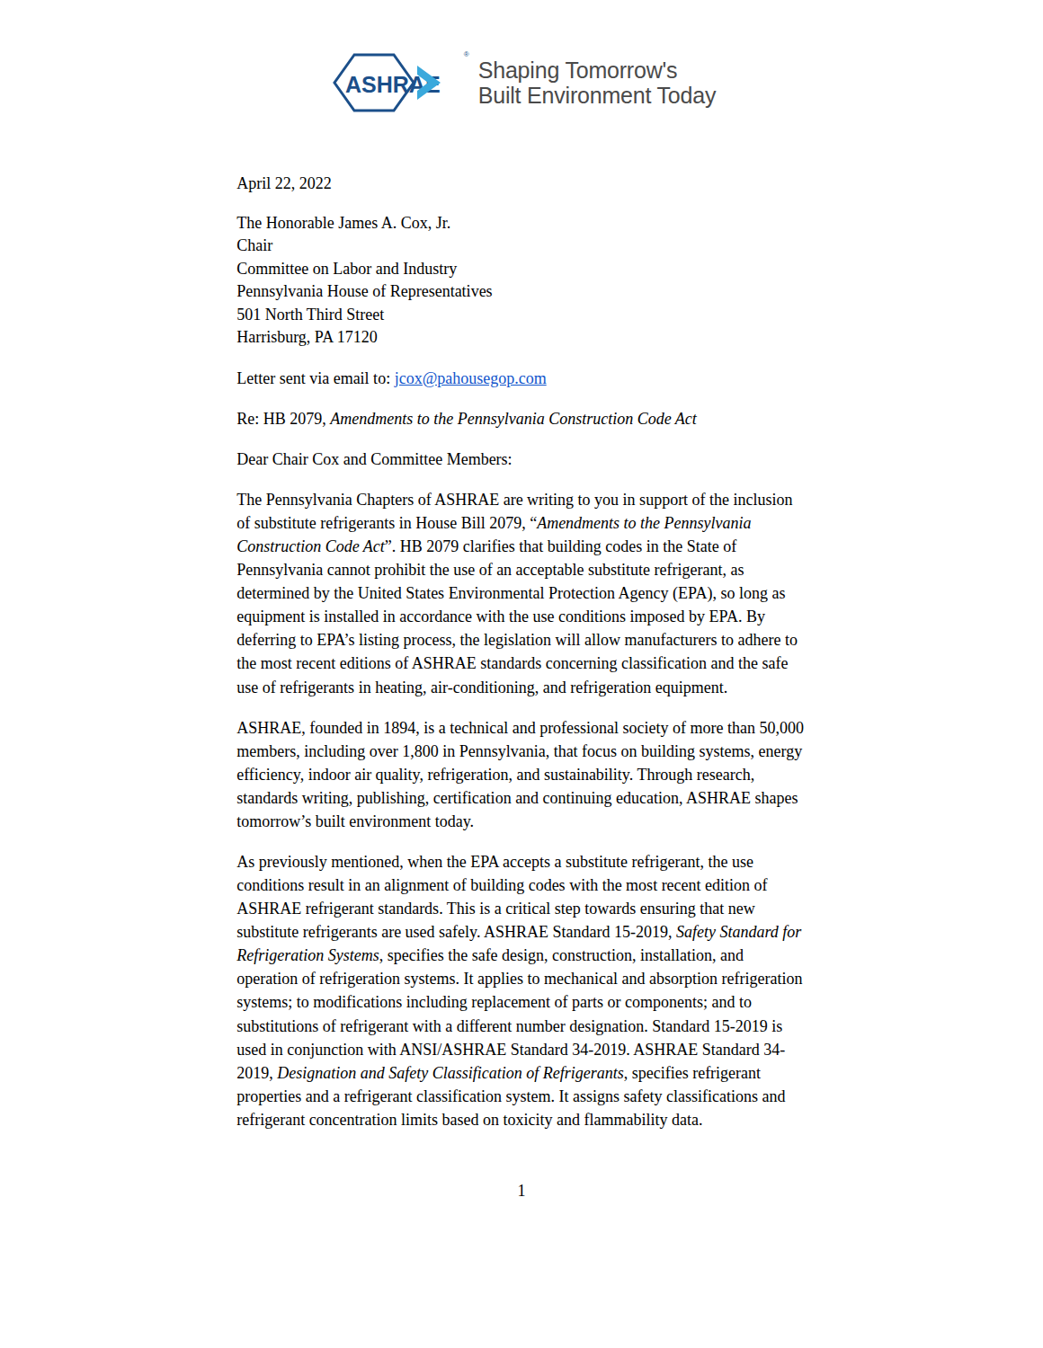ASHRAE ®
Shaping Tomorrow's
Built Environment Today
April 22, 2022
The Honorable James A. Cox, Jr.
Chair
Committee on Labor and Industry
Pennsylvania House of Representatives
501 North Third Street
Harrisburg, PA 17120
Letter sent via email to: jcox@pahousegop.com
Re: HB 2079, Amendments to the Pennsylvania Construction Code Act
Dear Chair Cox and Committee Members:
The Pennsylvania Chapters of ASHRAE are writing to you in support of the inclusion of substitute refrigerants in House Bill 2079, “Amendments to the Pennsylvania Construction Code Act”. HB 2079 clarifies that building codes in the State of Pennsylvania cannot prohibit the use of an acceptable substitute refrigerant, as determined by the United States Environmental Protection Agency (EPA), so long as equipment is installed in accordance with the use conditions imposed by EPA. By deferring to EPA’s listing process, the legislation will allow manufacturers to adhere to the most recent editions of ASHRAE standards concerning classification and the safe use of refrigerants in heating, air-conditioning, and refrigeration equipment.
ASHRAE, founded in 1894, is a technical and professional society of more than 50,000 members, including over 1,800 in Pennsylvania, that focus on building systems, energy efficiency, indoor air quality, refrigeration, and sustainability. Through research, standards writing, publishing, certification and continuing education, ASHRAE shapes tomorrow’s built environment today.
As previously mentioned, when the EPA accepts a substitute refrigerant, the use conditions result in an alignment of building codes with the most recent edition of ASHRAE refrigerant standards. This is a critical step towards ensuring that new substitute refrigerants are used safely. ASHRAE Standard 15-2019, Safety Standard for Refrigeration Systems, specifies the safe design, construction, installation, and operation of refrigeration systems. It applies to mechanical and absorption refrigeration systems; to modifications including replacement of parts or components; and to substitutions of refrigerant with a different number designation. Standard 15-2019 is used in conjunction with ANSI/ASHRAE Standard 34-2019. ASHRAE Standard 34-2019, Designation and Safety Classification of Refrigerants, specifies refrigerant properties and a refrigerant classification system. It assigns safety classifications and refrigerant concentration limits based on toxicity and flammability data.
1